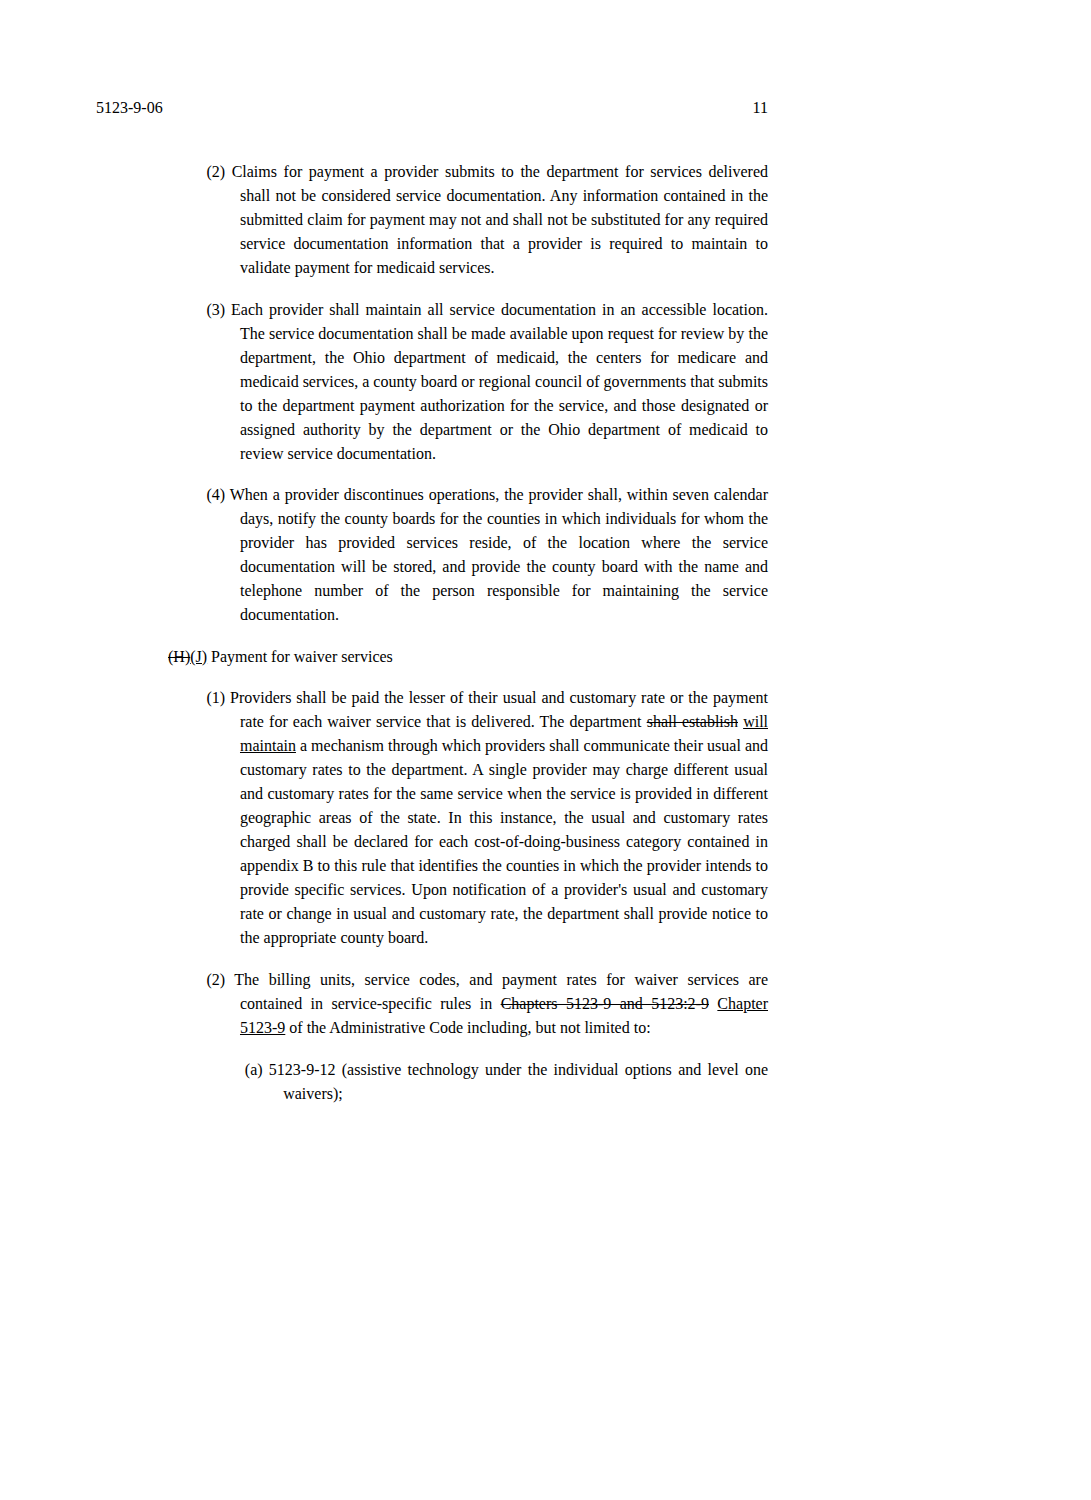5123-9-06 11
(2) Claims for payment a provider submits to the department for services delivered shall not be considered service documentation. Any information contained in the submitted claim for payment may not and shall not be substituted for any required service documentation information that a provider is required to maintain to validate payment for medicaid services.
(3) Each provider shall maintain all service documentation in an accessible location. The service documentation shall be made available upon request for review by the department, the Ohio department of medicaid, the centers for medicare and medicaid services, a county board or regional council of governments that submits to the department payment authorization for the service, and those designated or assigned authority by the department or the Ohio department of medicaid to review service documentation.
(4) When a provider discontinues operations, the provider shall, within seven calendar days, notify the county boards for the counties in which individuals for whom the provider has provided services reside, of the location where the service documentation will be stored, and provide the county board with the name and telephone number of the person responsible for maintaining the service documentation.
(H)(J) Payment for waiver services
(1) Providers shall be paid the lesser of their usual and customary rate or the payment rate for each waiver service that is delivered. The department shall establish will maintain a mechanism through which providers shall communicate their usual and customary rates to the department. A single provider may charge different usual and customary rates for the same service when the service is provided in different geographic areas of the state. In this instance, the usual and customary rates charged shall be declared for each cost-of-doing-business category contained in appendix B to this rule that identifies the counties in which the provider intends to provide specific services. Upon notification of a provider's usual and customary rate or change in usual and customary rate, the department shall provide notice to the appropriate county board.
(2) The billing units, service codes, and payment rates for waiver services are contained in service-specific rules in Chapters 5123-9 and 5123:2-9 Chapter 5123-9 of the Administrative Code including, but not limited to:
(a) 5123-9-12 (assistive technology under the individual options and level one waivers);